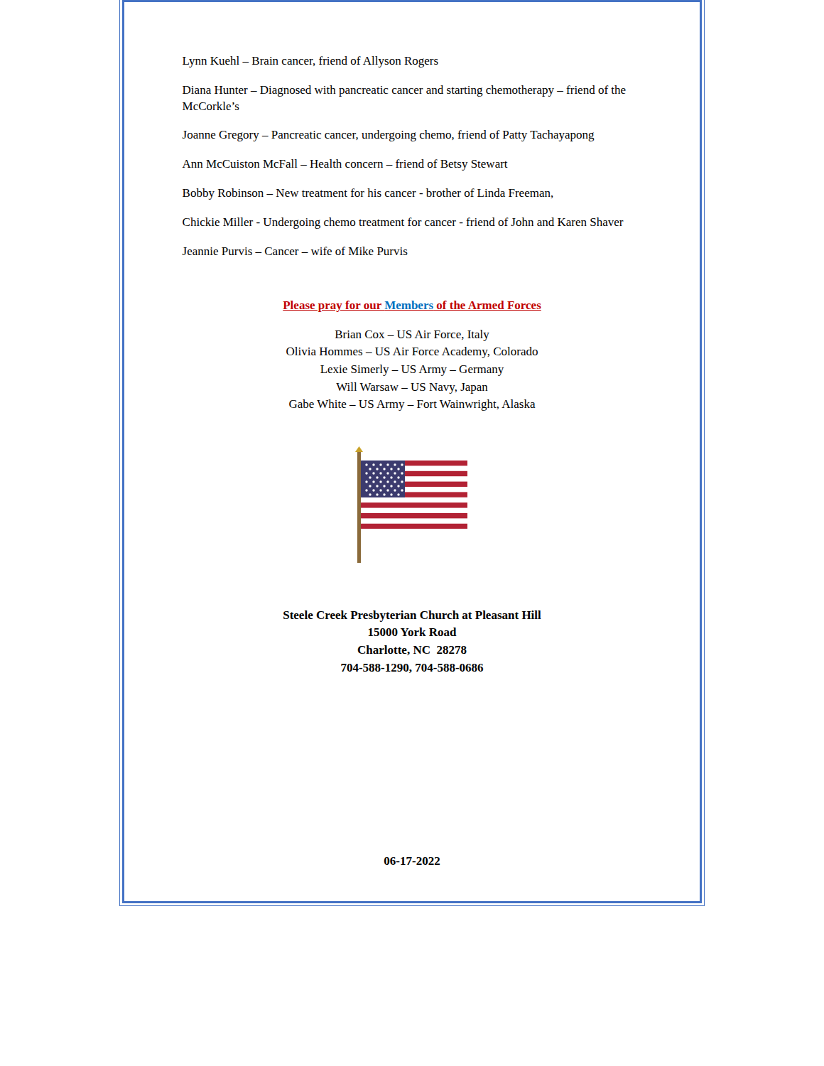Lynn Kuehl – Brain cancer, friend of Allyson Rogers
Diana Hunter – Diagnosed with pancreatic cancer and starting chemotherapy – friend of the McCorkle’s
Joanne Gregory – Pancreatic cancer, undergoing chemo, friend of Patty Tachayapong
Ann McCuiston McFall – Health concern – friend of Betsy Stewart
Bobby Robinson – New treatment for his cancer - brother of Linda Freeman,
Chickie Miller - Undergoing chemo treatment for cancer - friend of John and Karen Shaver
Jeannie Purvis – Cancer – wife of Mike Purvis
Please pray for our Members of the Armed Forces
Brian Cox – US Air Force, Italy
Olivia Hommes – US Air Force Academy, Colorado
Lexie Simerly – US Army – Germany
Will Warsaw – US Navy, Japan
Gabe White – US Army – Fort Wainwright, Alaska
Steele Creek Presbyterian Church at Pleasant Hill
15000 York Road
Charlotte, NC 28278
704-588-1290, 704-588-0686
06-17-2022